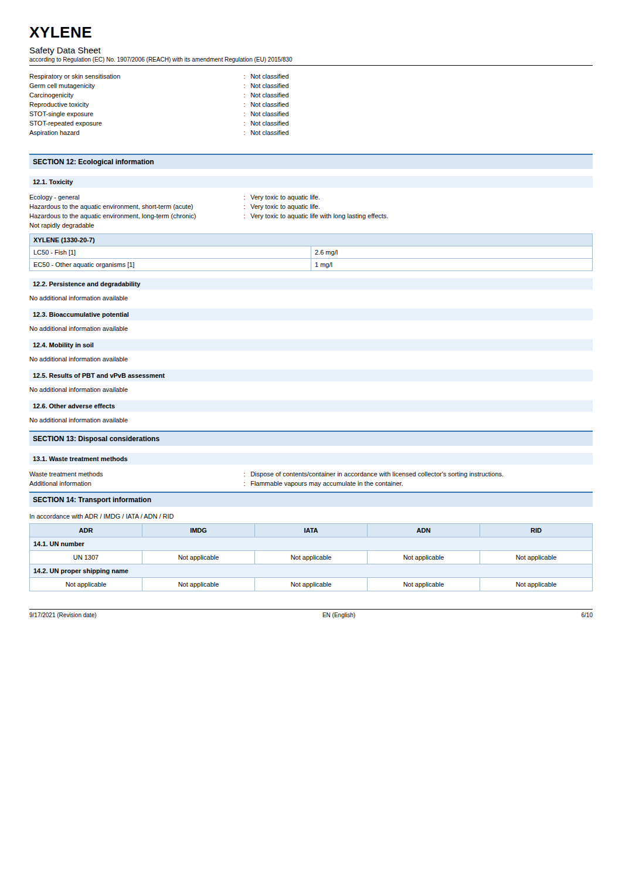XYLENE
Safety Data Sheet
according to Regulation (EC) No. 1907/2006 (REACH) with its amendment Regulation (EU) 2015/830
| Respiratory or skin sensitisation | : | Not classified |
| Germ cell mutagenicity | : | Not classified |
| Carcinogenicity | : | Not classified |
| Reproductive toxicity | : | Not classified |
| STOT-single exposure | : | Not classified |
| STOT-repeated exposure | : | Not classified |
| Aspiration hazard | : | Not classified |
SECTION 12: Ecological information
12.1. Toxicity
| Ecology - general | : | Very toxic to aquatic life. |
| Hazardous to the aquatic environment, short-term (acute) | : | Very toxic to aquatic life. |
| Hazardous to the aquatic environment, long-term (chronic) | : | Very toxic to aquatic life with long lasting effects. |
| Not rapidly degradable | | |
| XYLENE (1330-20-7) |
| --- |
| LC50 - Fish [1] | 2.6 mg/l |
| EC50 - Other aquatic organisms [1] | 1 mg/l |
12.2. Persistence and degradability
No additional information available
12.3. Bioaccumulative potential
No additional information available
12.4. Mobility in soil
No additional information available
12.5. Results of PBT and vPvB assessment
No additional information available
12.6. Other adverse effects
No additional information available
SECTION 13: Disposal considerations
13.1. Waste treatment methods
| Waste treatment methods | : | Dispose of contents/container in accordance with licensed collector's sorting instructions. |
| Additional information | : | Flammable vapours may accumulate in the container. |
SECTION 14: Transport information
In accordance with ADR / IMDG / IATA / ADN / RID
| ADR | IMDG | IATA | ADN | RID |
| --- | --- | --- | --- | --- |
| 14.1. UN number |
| UN 1307 | Not applicable | Not applicable | Not applicable | Not applicable |
| 14.2. UN proper shipping name |
| Not applicable | Not applicable | Not applicable | Not applicable | Not applicable |
9/17/2021 (Revision date) EN (English) 6/10